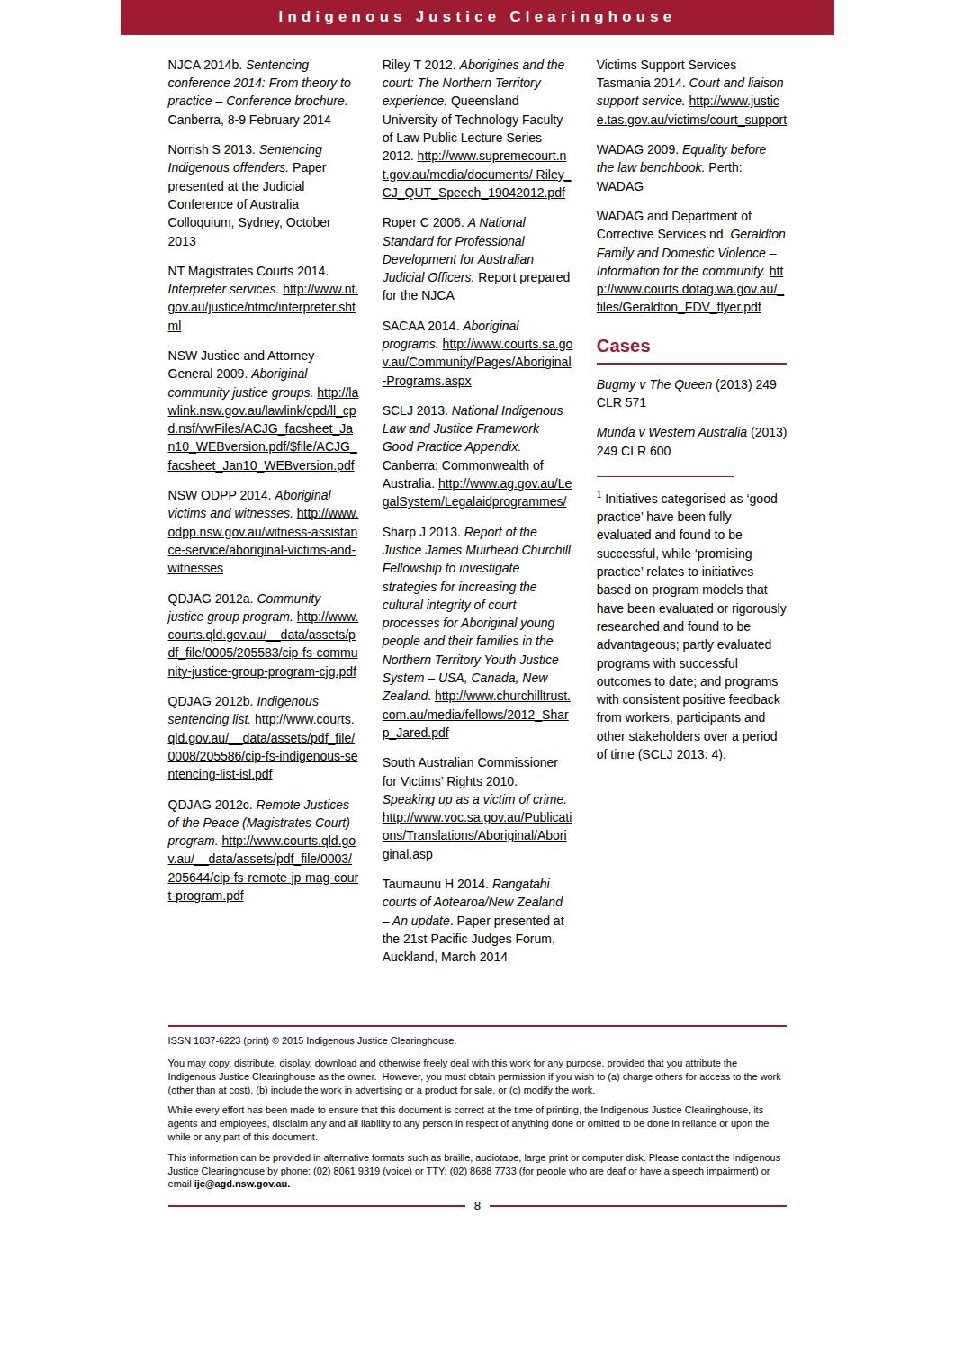Indigenous Justice Clearinghouse
NJCA 2014b. Sentencing conference 2014: From theory to practice – Conference brochure. Canberra, 8-9 February 2014
Norrish S 2013. Sentencing Indigenous offenders. Paper presented at the Judicial Conference of Australia Colloquium, Sydney, October 2013
NT Magistrates Courts 2014. Interpreter services. http://www.nt.gov.au/justice/ntmc/interpreter.shtml
NSW Justice and Attorney-General 2009. Aboriginal community justice groups. http://lawlink.nsw.gov.au/lawlink/cpd/ll_cpd.nsf/vwFiles/ACJG_facsheet_Jan10_WEBversion.pdf/$file/ACJG_facsheet_Jan10_WEBversion.pdf
NSW ODPP 2014. Aboriginal victims and witnesses. http://www.odpp.nsw.gov.au/witness-assistance-service/aboriginal-victims-and-witnesses
QDJAG 2012a. Community justice group program. http://www.courts.qld.gov.au/__data/assets/pdf_file/0005/205583/cip-fs-community-justice-group-program-cjg.pdf
QDJAG 2012b. Indigenous sentencing list. http://www.courts.qld.gov.au/__data/assets/pdf_file/0008/205586/cip-fs-indigenous-sentencing-list-isl.pdf
QDJAG 2012c. Remote Justices of the Peace (Magistrates Court) program. http://www.courts.qld.gov.au/__data/assets/pdf_file/0003/205644/cip-fs-remote-jp-mag-court-program.pdf
Riley T 2012. Aborigines and the court: The Northern Territory experience. Queensland University of Technology Faculty of Law Public Lecture Series 2012. http://www.supremecourt.nt.gov.au/media/documents/ Riley_CJ_QUT_Speech_19042012.pdf
Roper C 2006. A National Standard for Professional Development for Australian Judicial Officers. Report prepared for the NJCA
SACAA 2014. Aboriginal programs. http://www.courts.sa.gov.au/Community/Pages/Aboriginal-Programs.aspx
SCLJ 2013. National Indigenous Law and Justice Framework Good Practice Appendix. Canberra: Commonwealth of Australia. http://www.ag.gov.au/LegalSystem/Legalaidprogrammes/
Sharp J 2013. Report of the Justice James Muirhead Churchill Fellowship to investigate strategies for increasing the cultural integrity of court processes for Aboriginal young people and their families in the Northern Territory Youth Justice System – USA, Canada, New Zealand. http://www.churchilltrust.com.au/media/fellows/2012_Sharp_Jared.pdf
South Australian Commissioner for Victims’ Rights 2010. Speaking up as a victim of crime. http://www.voc.sa.gov.au/Publications/Translations/Aboriginal/Aboriginal.asp
Taumaunu H 2014. Rangatahi courts of Aotearoa/New Zealand – An update. Paper presented at the 21st Pacific Judges Forum, Auckland, March 2014
Victims Support Services Tasmania 2014. Court and liaison support service. http://www.justice.tas.gov.au/victims/court_support
WADAG 2009. Equality before the law benchbook. Perth: WADAG
WADAG and Department of Corrective Services nd. Geraldton Family and Domestic Violence – Information for the community. http://www.courts.dotag.wa.gov.au/_files/Geraldton_FDV_flyer.pdf
Cases
Bugmy v The Queen (2013) 249 CLR 571
Munda v Western Australia (2013) 249 CLR 600
1 Initiatives categorised as ‘good practice’ have been fully evaluated and found to be successful, while ‘promising practice’ relates to initiatives based on program models that have been evaluated or rigorously researched and found to be advantageous; partly evaluated programs with successful outcomes to date; and programs with consistent positive feedback from workers, participants and other stakeholders over a period of time (SCLJ 2013: 4).
ISSN 1837-6223 (print) © 2015 Indigenous Justice Clearinghouse.
You may copy, distribute, display, download and otherwise freely deal with this work for any purpose, provided that you attribute the Indigenous Justice Clearinghouse as the owner. However, you must obtain permission if you wish to (a) charge others for access to the work (other than at cost), (b) include the work in advertising or a product for sale, or (c) modify the work.
While every effort has been made to ensure that this document is correct at the time of printing, the Indigenous Justice Clearinghouse, its agents and employees, disclaim any and all liability to any person in respect of anything done or omitted to be done in reliance or upon the while or any part of this document.
This information can be provided in alternative formats such as braille, audiotape, large print or computer disk. Please contact the Indigenous Justice Clearinghouse by phone: (02) 8061 9319 (voice) or TTY: (02) 8688 7733 (for people who are deaf or have a speech impairment) or email ijc@agd.nsw.gov.au.
8